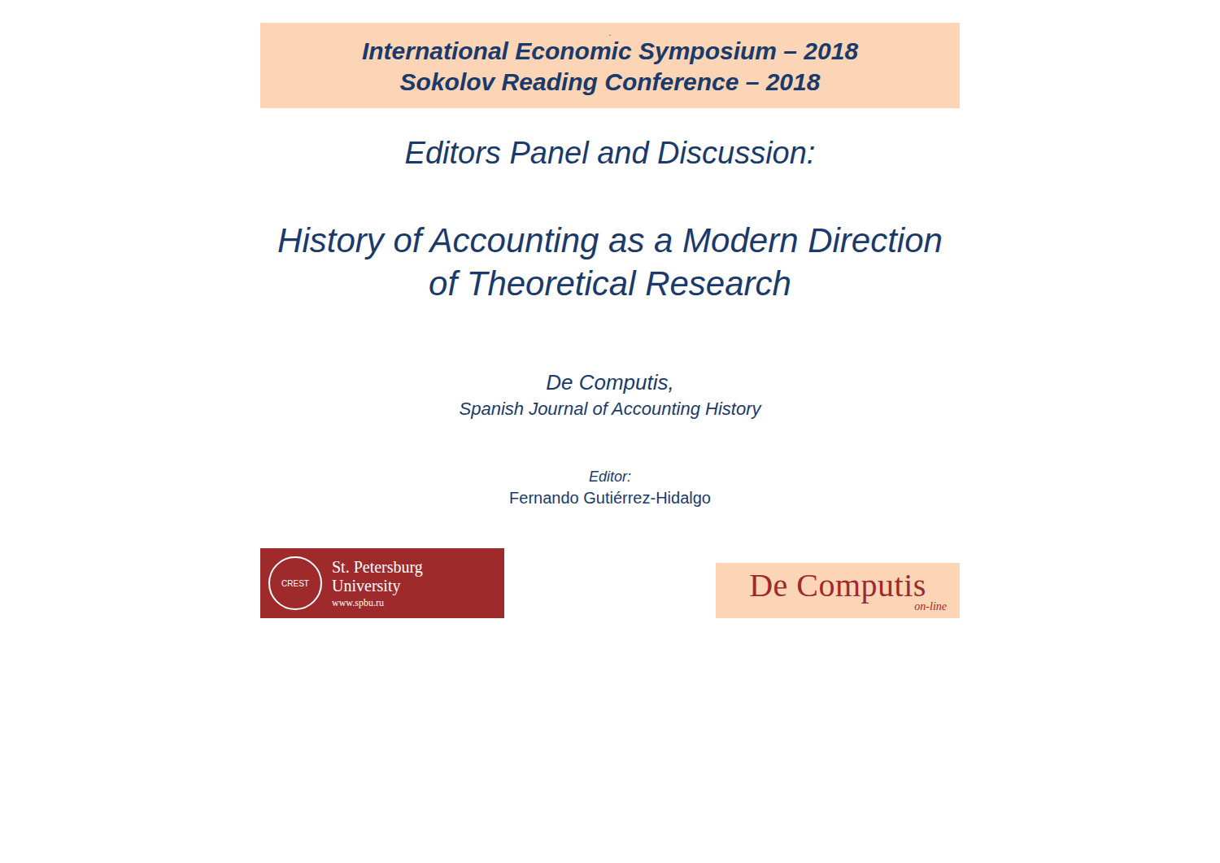.
International Economic Symposium – 2018
Sokolov Reading Conference – 2018
Editors Panel and Discussion:
History of Accounting as a Modern Direction
of Theoretical Research
De Computis,
Spanish Journal of Accounting History
Editor:
Fernando Gutiérrez-Hidalgo
CREST
St. Petersburg University www.spbu.ru
De Computis
on-line